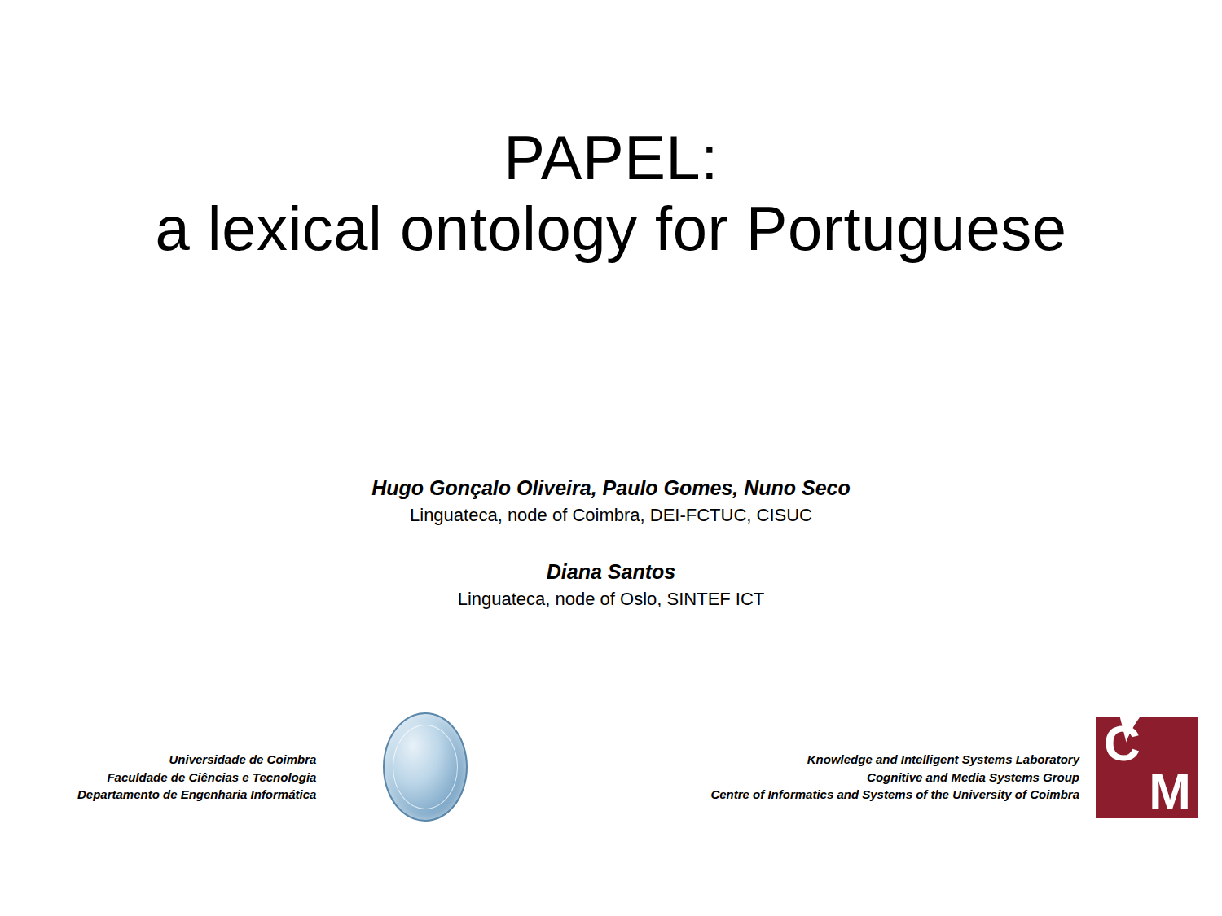PAPEL:
a lexical ontology for Portuguese
Hugo Gonçalo Oliveira, Paulo Gomes, Nuno Seco
Linguateca, node of Coimbra, DEI-FCTUC, CISUC
Diana Santos
Linguateca, node of Oslo, SINTEF ICT
Universidade de Coimbra
Faculdade de Ciências e Tecnologia
Departamento de Engenharia Informática
Knowledge and Intelligent Systems Laboratory
Cognitive and Media Systems Group
Centre of Informatics and Systems of the University of Coimbra
C M